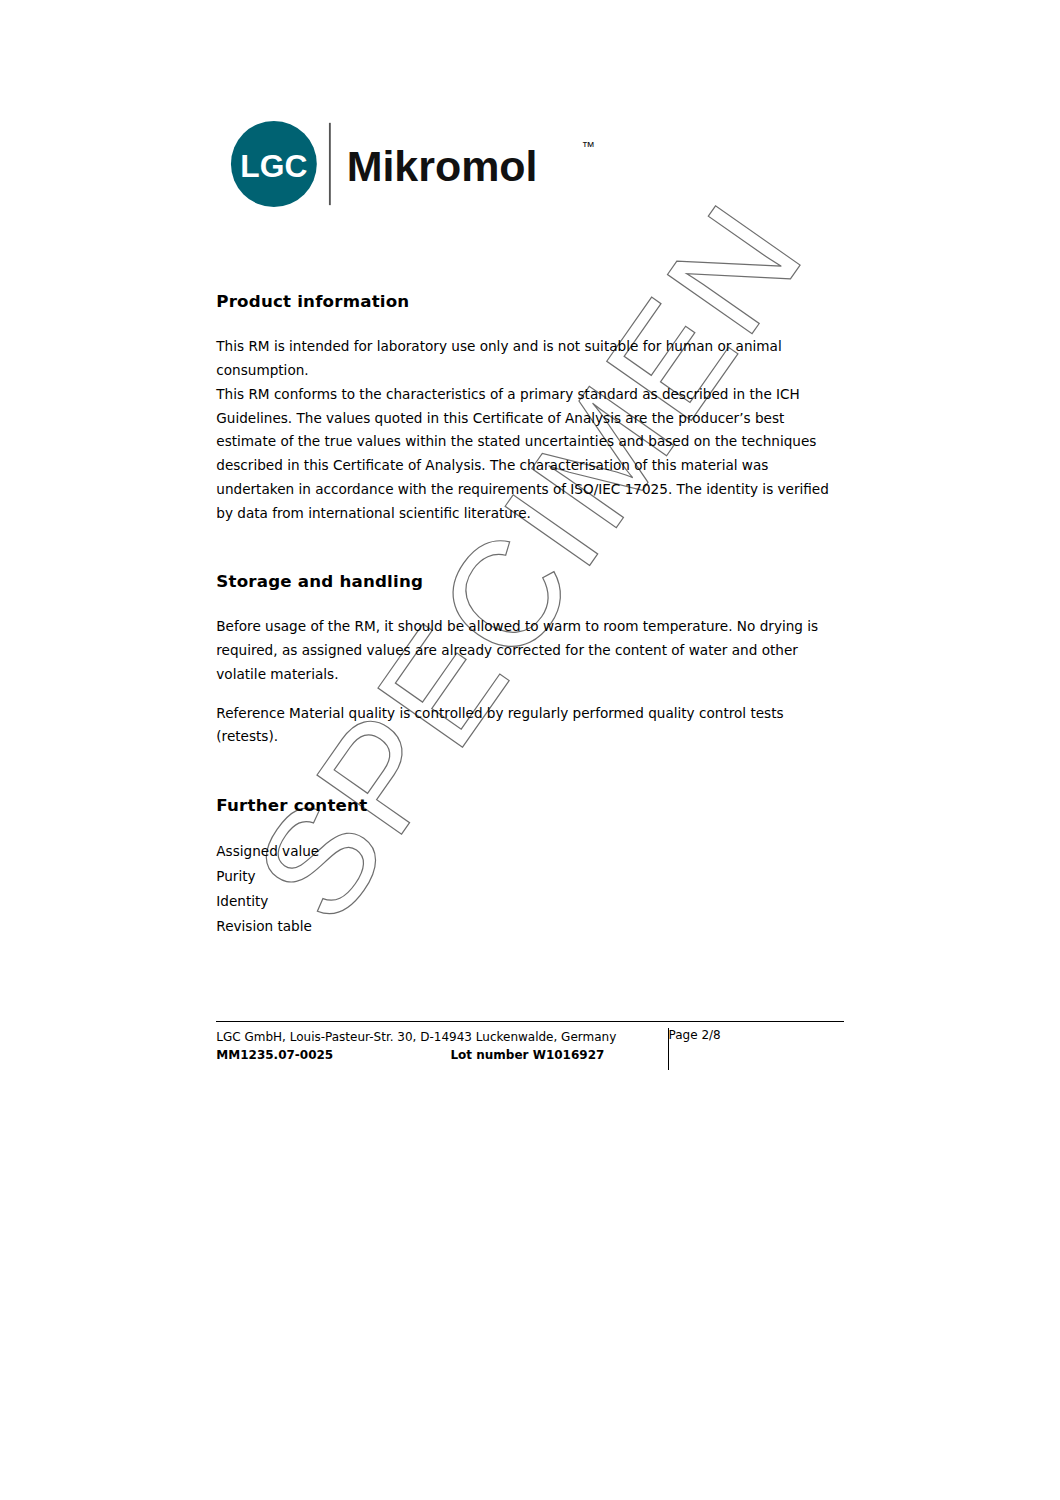SPECIMEN
Product information
This RM is intended for laboratory use only and is not suitable for human or animal consumption.
This RM conforms to the characteristics of a primary standard as described in the ICH Guidelines. The values quoted in this Certificate of Analysis are the producer’s best estimate of the true values within the stated uncertainties and based on the techniques described in this Certificate of Analysis. The characterisation of this material was undertaken in accordance with the requirements of ISO/IEC 17025. The identity is verified by data from international scientific literature.
Storage and handling
Before usage of the RM, it should be allowed to warm to room temperature. No drying is required, as assigned values are already corrected for the content of water and other volatile materials.
Reference Material quality is controlled by regularly performed quality control tests (retests).
Further content
Assigned value
Purity
Identity
Revision table
| LGC GmbH, Louis-Pasteur-Str. 30, D-14943 Luckenwalde, Germany MM1235.07-0025 Lot number W1016927 | Page 2/8 |